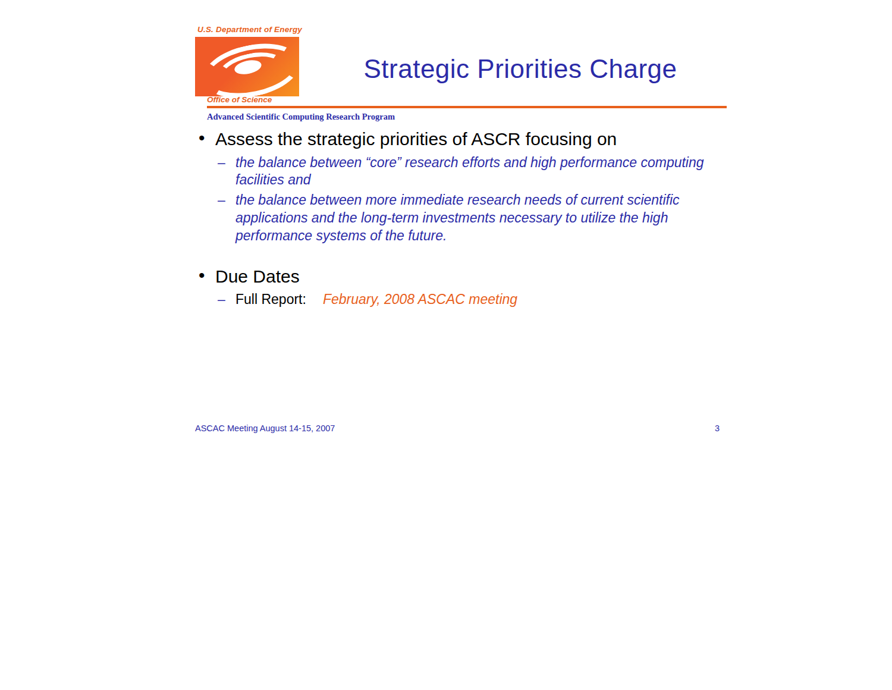U.S. Department of Energy
Office of Science
Strategic Priorities Charge
Advanced Scientific Computing Research Program
Assess the strategic priorities of ASCR focusing on
the balance between “core” research efforts and high performance computing facilities and
the balance between more immediate research needs of current scientific applications and the long-term investments necessary to utilize the high performance systems of the future.
Due Dates
Full Report: February, 2008 ASCAC meeting
ASCAC Meeting August 14-15, 2007 3